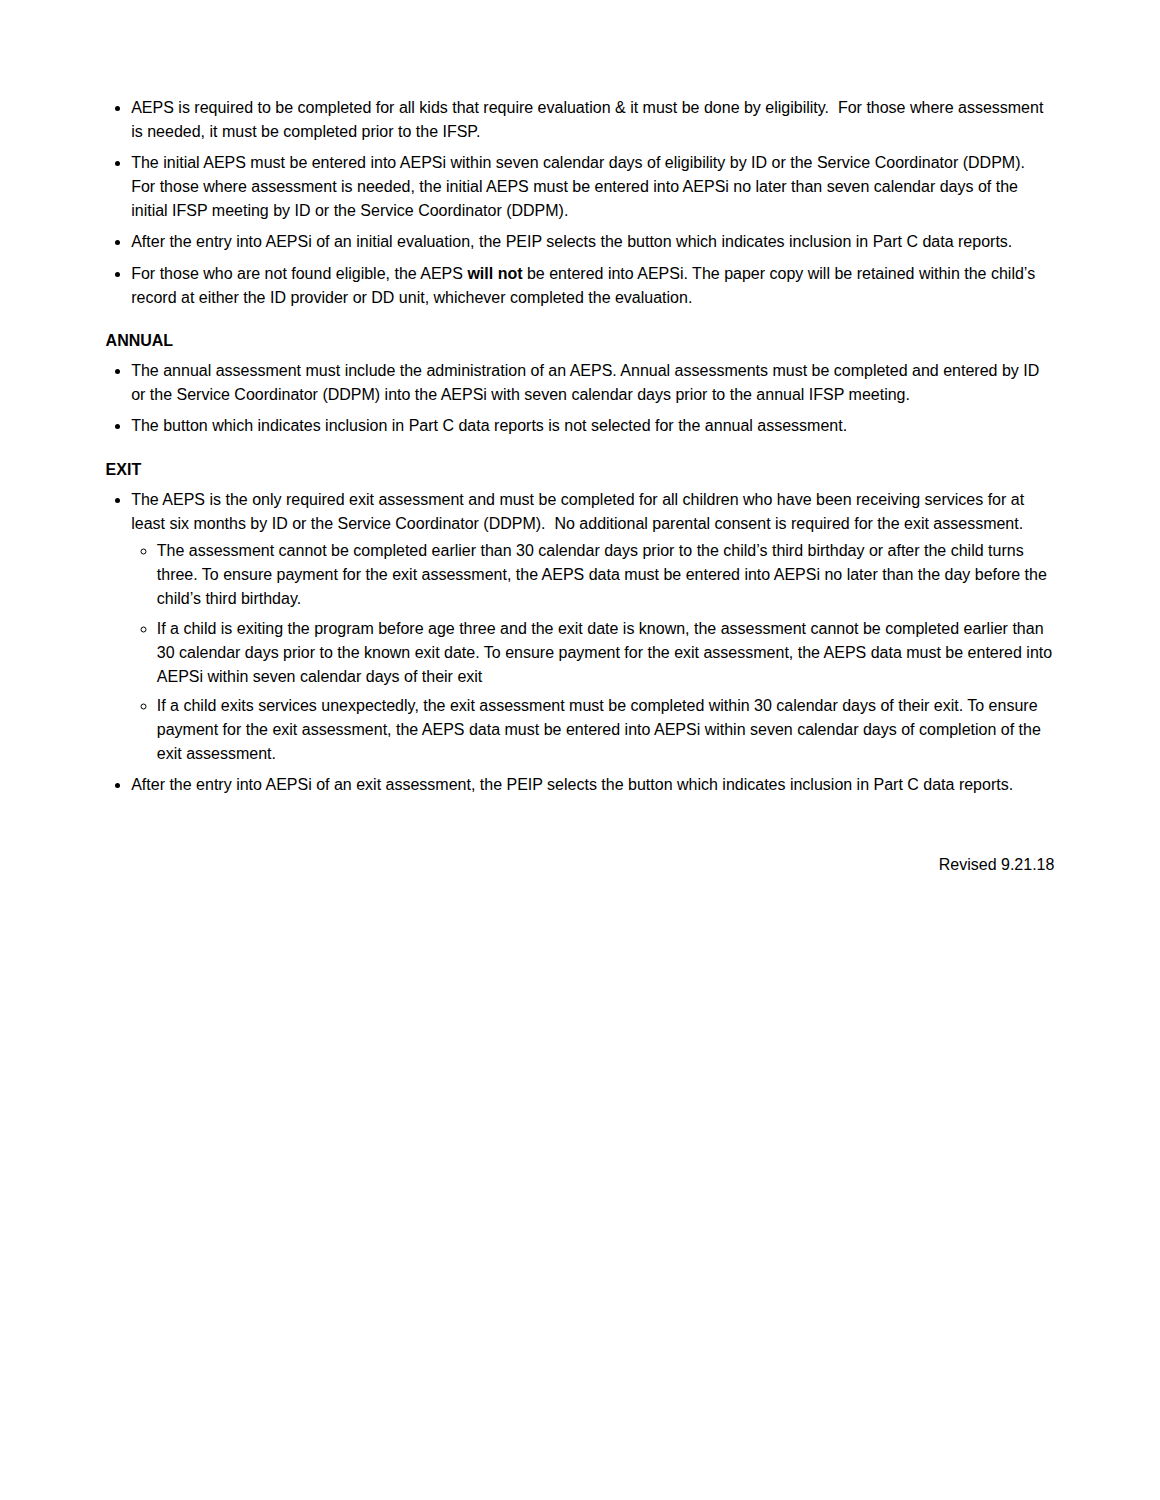AEPS is required to be completed for all kids that require evaluation & it must be done by eligibility. For those where assessment is needed, it must be completed prior to the IFSP.
The initial AEPS must be entered into AEPSi within seven calendar days of eligibility by ID or the Service Coordinator (DDPM). For those where assessment is needed, the initial AEPS must be entered into AEPSi no later than seven calendar days of the initial IFSP meeting by ID or the Service Coordinator (DDPM).
After the entry into AEPSi of an initial evaluation, the PEIP selects the button which indicates inclusion in Part C data reports.
For those who are not found eligible, the AEPS will not be entered into AEPSi. The paper copy will be retained within the child’s record at either the ID provider or DD unit, whichever completed the evaluation.
ANNUAL
The annual assessment must include the administration of an AEPS. Annual assessments must be completed and entered by ID or the Service Coordinator (DDPM) into the AEPSi with seven calendar days prior to the annual IFSP meeting.
The button which indicates inclusion in Part C data reports is not selected for the annual assessment.
EXIT
The AEPS is the only required exit assessment and must be completed for all children who have been receiving services for at least six months by ID or the Service Coordinator (DDPM). No additional parental consent is required for the exit assessment.
The assessment cannot be completed earlier than 30 calendar days prior to the child’s third birthday or after the child turns three. To ensure payment for the exit assessment, the AEPS data must be entered into AEPSi no later than the day before the child’s third birthday.
If a child is exiting the program before age three and the exit date is known, the assessment cannot be completed earlier than 30 calendar days prior to the known exit date. To ensure payment for the exit assessment, the AEPS data must be entered into AEPSi within seven calendar days of their exit
If a child exits services unexpectedly, the exit assessment must be completed within 30 calendar days of their exit. To ensure payment for the exit assessment, the AEPS data must be entered into AEPSi within seven calendar days of completion of the exit assessment.
After the entry into AEPSi of an exit assessment, the PEIP selects the button which indicates inclusion in Part C data reports.
Revised 9.21.18